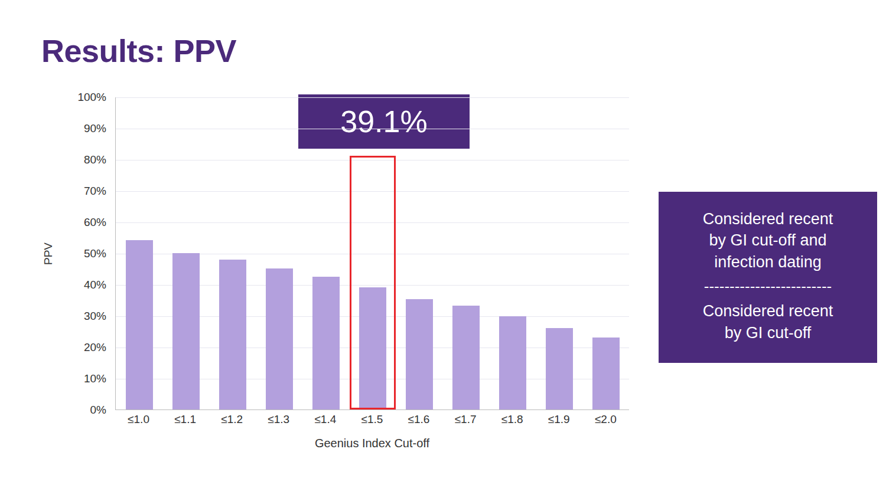Results: PPV
39.1%
Considered recent
by GI cut-off and
infection dating
-------------------------
Considered recent
by GI cut-off
PPV
100% 90% 80% 70% 60% 50% 40% 30% 20% 10% 0%
≤1.0 ≤1.1 ≤1.2 ≤1.3 ≤1.4 ≤1.5 ≤1.6 ≤1.7 ≤1.8 ≤1.9 ≤2.0
Geenius Index Cut-off